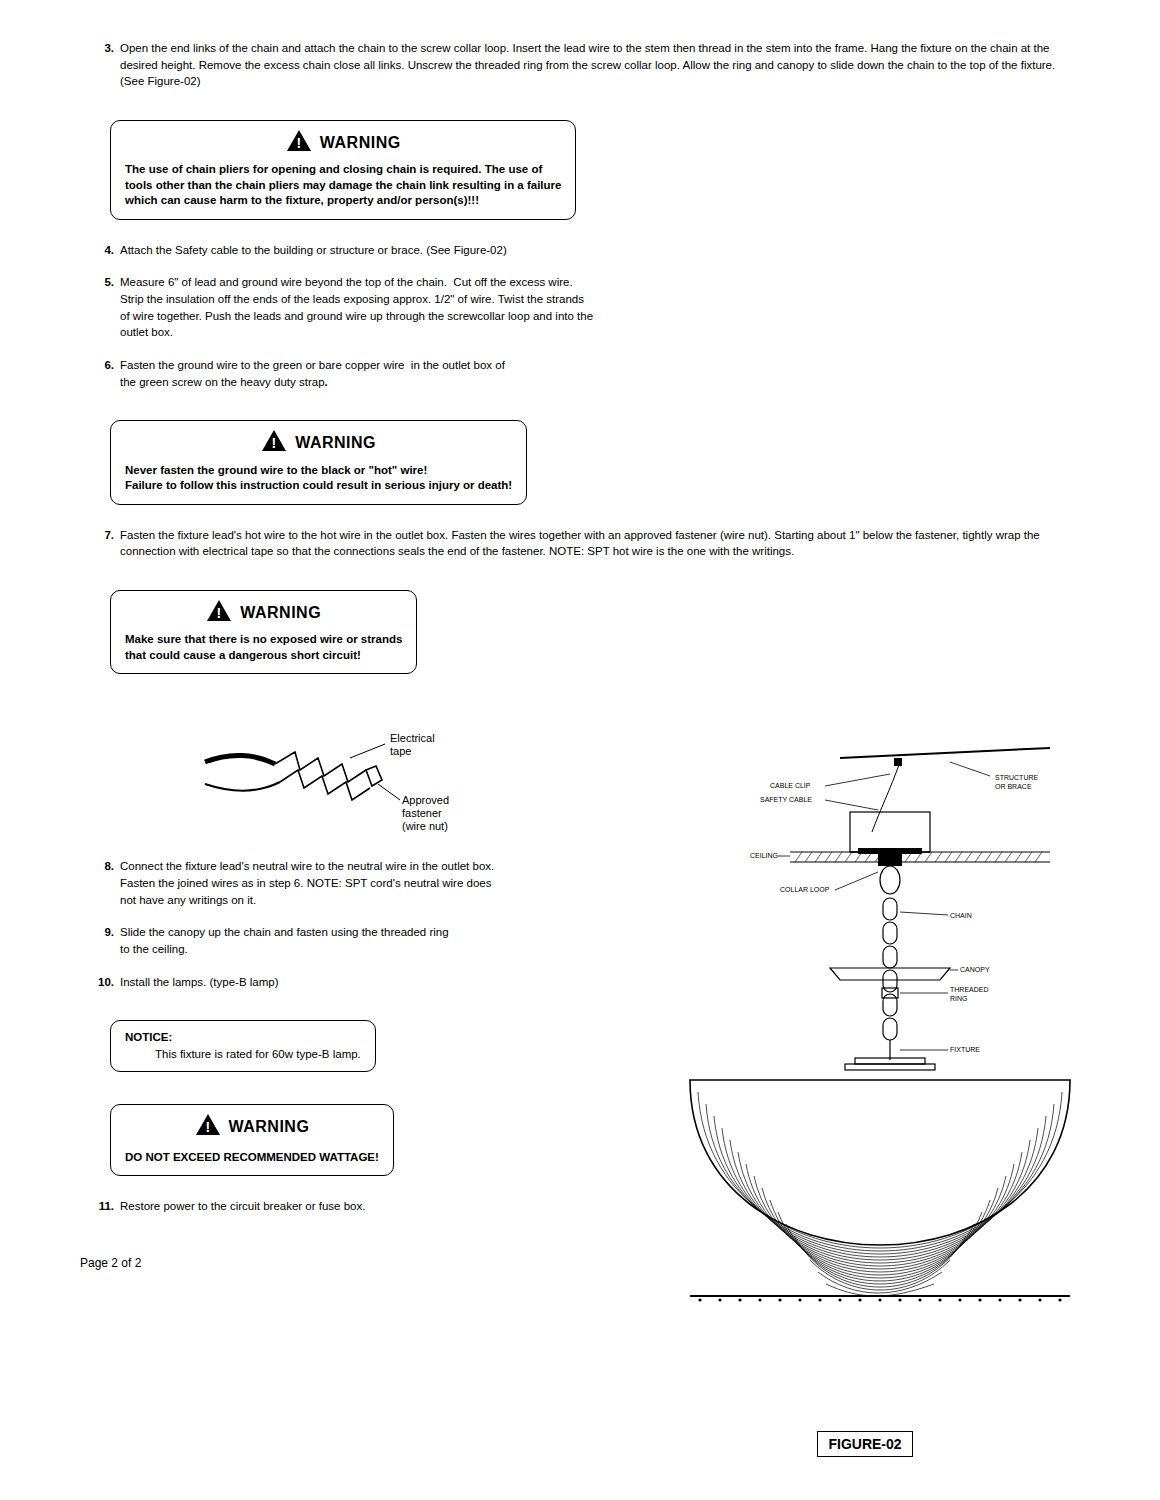3.
Open the end links of the chain and attach the chain to the screw collar loop. Insert the lead wire to the stem then thread in the stem into the frame. Hang the fixture on the chain at the desired height. Remove the excess chain close all links. Unscrew the threaded ring from the screw collar loop. Allow the ring and canopy to slide down the chain to the top of the fixture. (See Figure-02)
! WARNING
The use of chain pliers for opening and closing chain is required. The use of
tools other than the chain pliers may damage the chain link resulting in a failure
which can cause harm to the fixture, property and/or person(s)!!!
4.
Attach the Safety cable to the building or structure or brace. (See Figure-02)
5.
Measure 6" of lead and ground wire beyond the top of the chain. Cut off the excess wire.
Strip the insulation off the ends of the leads exposing approx. 1/2" of wire. Twist the strands
of wire together. Push the leads and ground wire up through the screwcollar loop and into the
outlet box.
6.
Fasten the ground wire to the green or bare copper wire in the outlet box of
the green screw on the heavy duty strap.
! WARNING
Never fasten the ground wire to the black or "hot" wire!
Failure to follow this instruction could result in serious injury or death!
7.
Fasten the fixture lead's hot wire to the hot wire in the outlet box. Fasten the wires together with an approved fastener (wire nut). Starting about 1" below the fastener, tightly wrap the connection with electrical tape so that the connections seals the end of the fastener. NOTE: SPT hot wire is the one with the writings.
! WARNING
Make sure that there is no exposed wire or strands
that could cause a dangerous short circuit!
Electrical tape Approved fastener (wire nut)
8.
Connect the fixture lead's neutral wire to the neutral wire in the outlet box.
Fasten the joined wires as in step 6. NOTE: SPT cord's neutral wire does
not have any writings on it.
9.
Slide the canopy up the chain and fasten using the threaded ring
to the ceiling.
10.
Install the lamps. (type-B lamp)
NOTICE:
This fixture is rated for 60w type-B lamp.
! WARNING
DO NOT EXCEED RECOMMENDED WATTAGE!
11.
Restore power to the circuit breaker or fuse box.
STRUCTURE OR BRACE CABLE CLIP SAFETY CABLE CEILING COLLAR LOOP CHAIN CANOPY THREADED RING FIXTURE
FIGURE-02
Page 2 of 2